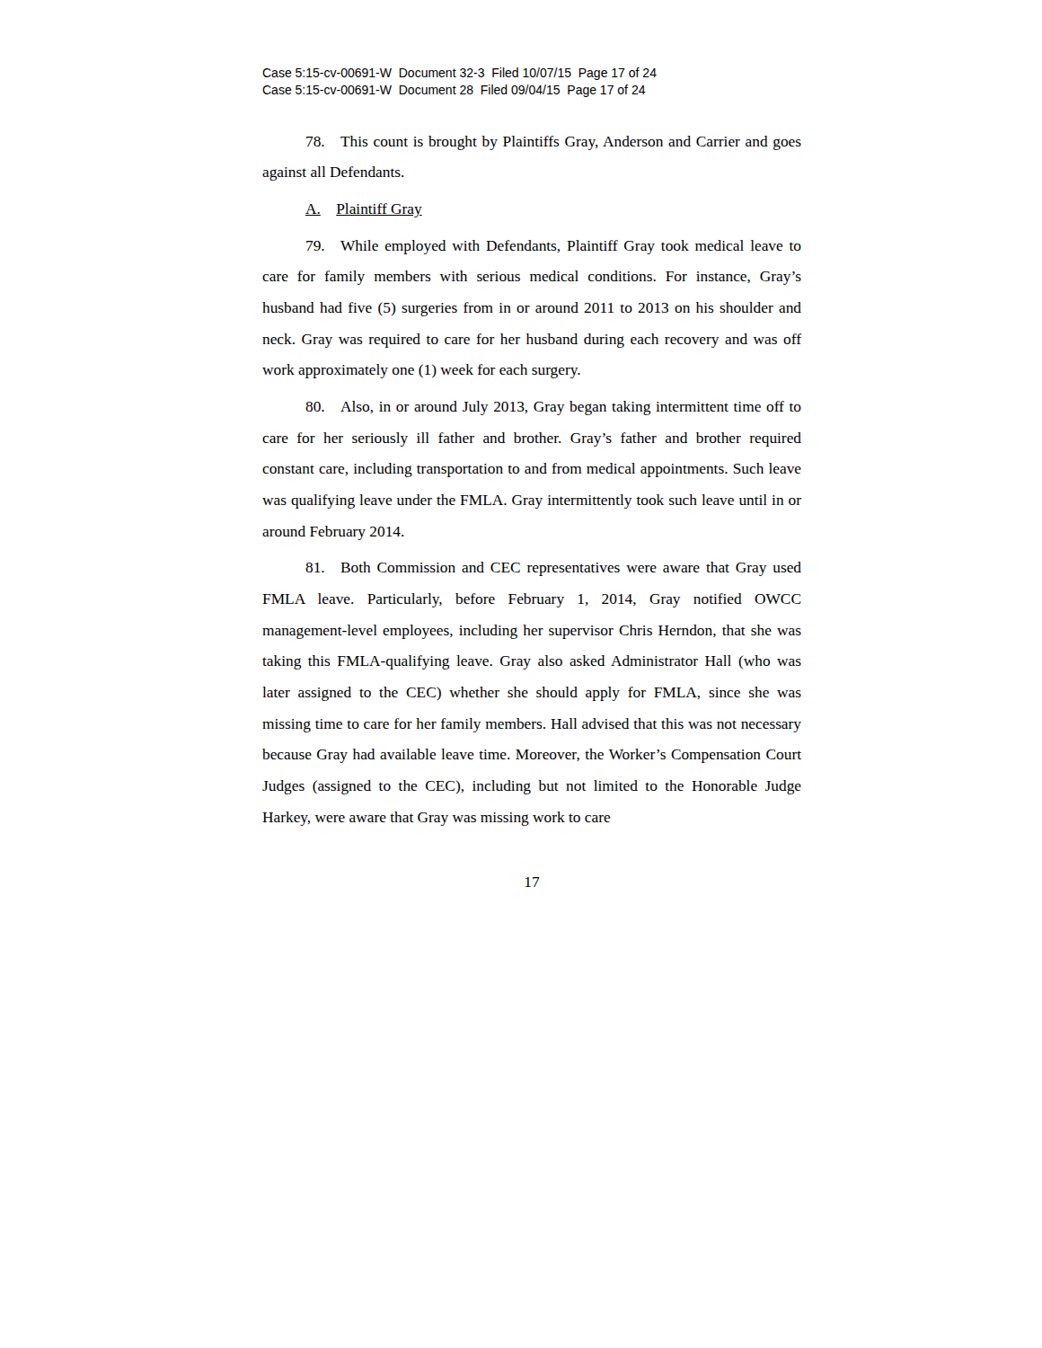Case 5:15-cv-00691-W Document 32-3 Filed 10/07/15 Page 17 of 24 Case 5:15-cv-00691-W Document 28 Filed 09/04/15 Page 17 of 24
78. This count is brought by Plaintiffs Gray, Anderson and Carrier and goes against all Defendants.
A. Plaintiff Gray
79. While employed with Defendants, Plaintiff Gray took medical leave to care for family members with serious medical conditions. For instance, Gray’s husband had five (5) surgeries from in or around 2011 to 2013 on his shoulder and neck. Gray was required to care for her husband during each recovery and was off work approximately one (1) week for each surgery.
80. Also, in or around July 2013, Gray began taking intermittent time off to care for her seriously ill father and brother. Gray’s father and brother required constant care, including transportation to and from medical appointments. Such leave was qualifying leave under the FMLA. Gray intermittently took such leave until in or around February 2014.
81. Both Commission and CEC representatives were aware that Gray used FMLA leave. Particularly, before February 1, 2014, Gray notified OWCC management-level employees, including her supervisor Chris Herndon, that she was taking this FMLA-qualifying leave. Gray also asked Administrator Hall (who was later assigned to the CEC) whether she should apply for FMLA, since she was missing time to care for her family members. Hall advised that this was not necessary because Gray had available leave time. Moreover, the Worker’s Compensation Court Judges (assigned to the CEC), including but not limited to the Honorable Judge Harkey, were aware that Gray was missing work to care
17